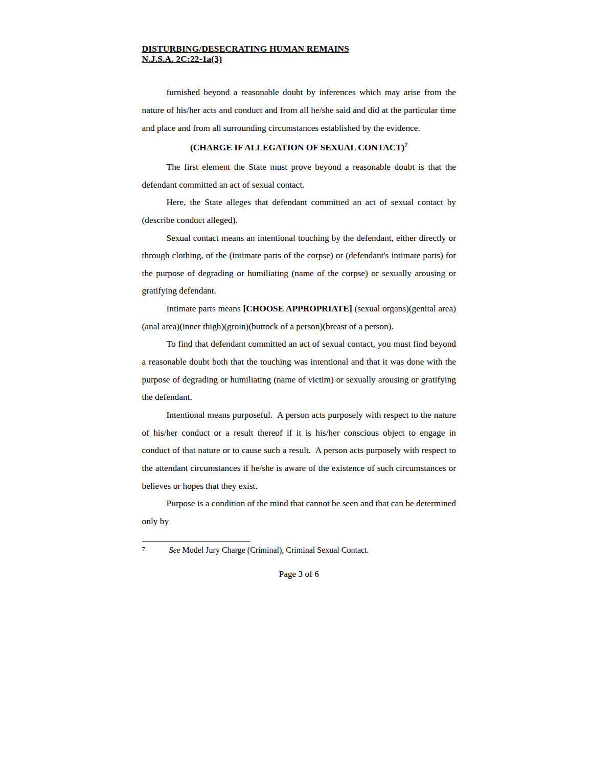DISTURBING/DESECRATING HUMAN REMAINS
N.J.S.A. 2C:22-1a(3)
furnished beyond a reasonable doubt by inferences which may arise from the nature of his/her acts and conduct and from all he/she said and did at the particular time and place and from all surrounding circumstances established by the evidence.
(CHARGE IF ALLEGATION OF SEXUAL CONTACT)7
The first element the State must prove beyond a reasonable doubt is that the defendant committed an act of sexual contact.
Here, the State alleges that defendant committed an act of sexual contact by (describe conduct alleged).
Sexual contact means an intentional touching by the defendant, either directly or through clothing, of the (intimate parts of the corpse) or (defendant's intimate parts) for the purpose of degrading or humiliating (name of the corpse) or sexually arousing or gratifying defendant.
Intimate parts means [CHOOSE APPROPRIATE] (sexual organs)(genital area)(anal area)(inner thigh)(groin)(buttock of a person)(breast of a person).
To find that defendant committed an act of sexual contact, you must find beyond a reasonable doubt both that the touching was intentional and that it was done with the purpose of degrading or humiliating (name of victim) or sexually arousing or gratifying the defendant.
Intentional means purposeful. A person acts purposely with respect to the nature of his/her conduct or a result thereof if it is his/her conscious object to engage in conduct of that nature or to cause such a result. A person acts purposely with respect to the attendant circumstances if he/she is aware of the existence of such circumstances or believes or hopes that they exist.
Purpose is a condition of the mind that cannot be seen and that can be determined only by
7
See Model Jury Charge (Criminal), Criminal Sexual Contact.
Page 3 of 6